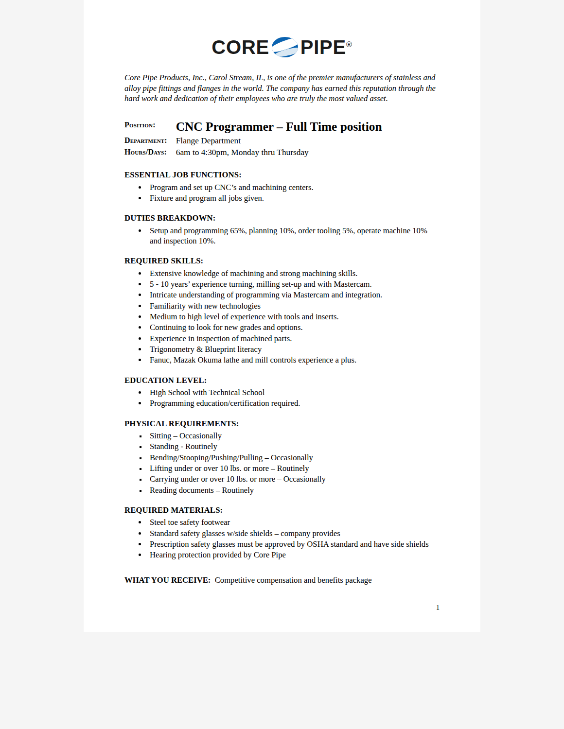CORE PIPE®
Core Pipe Products, Inc., Carol Stream, IL, is one of the premier manufacturers of stainless and alloy pipe fittings and flanges in the world. The company has earned this reputation through the hard work and dedication of their employees who are truly the most valued asset.
| Position: | CNC Programmer – Full Time position |
| Department: | Flange Department |
| Hours/Days: | 6am to 4:30pm, Monday thru Thursday |
ESSENTIAL JOB FUNCTIONS:
Program and set up CNC’s and machining centers.
Fixture and program all jobs given.
DUTIES BREAKDOWN:
Setup and programming 65%, planning 10%, order tooling 5%, operate machine 10% and inspection 10%.
REQUIRED SKILLS:
Extensive knowledge of machining and strong machining skills.
5 - 10 years’ experience turning, milling set-up and with Mastercam.
Intricate understanding of programming via Mastercam and integration.
Familiarity with new technologies
Medium to high level of experience with tools and inserts.
Continuing to look for new grades and options.
Experience in inspection of machined parts.
Trigonometry & Blueprint literacy
Fanuc, Mazak Okuma lathe and mill controls experience a plus.
EDUCATION LEVEL:
High School with Technical School
Programming education/certification required.
PHYSICAL REQUIREMENTS:
Sitting – Occasionally
Standing - Routinely
Bending/Stooping/Pushing/Pulling – Occasionally
Lifting under or over 10 lbs. or more – Routinely
Carrying under or over 10 lbs. or more – Occasionally
Reading documents – Routinely
REQUIRED MATERIALS:
Steel toe safety footwear
Standard safety glasses w/side shields – company provides
Prescription safety glasses must be approved by OSHA standard and have side shields
Hearing protection provided by Core Pipe
WHAT YOU RECEIVE: Competitive compensation and benefits package
1